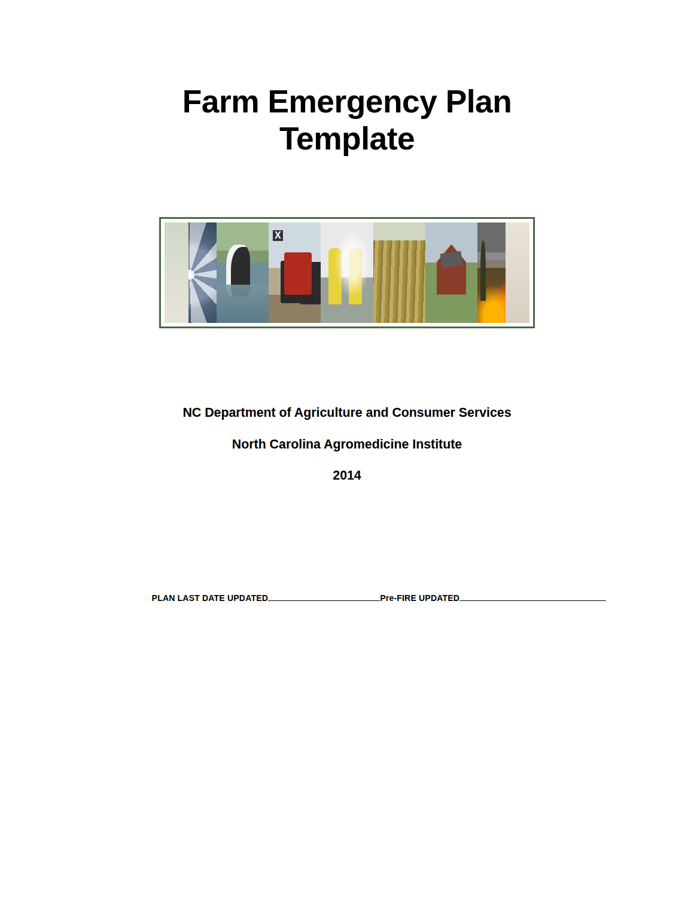Farm Emergency Plan
Template
NC Department of Agriculture and Consumer Services
North Carolina Agromedicine Institute
2014
PLAN LAST DATE UPDATED Pre-FIRE UPDATED